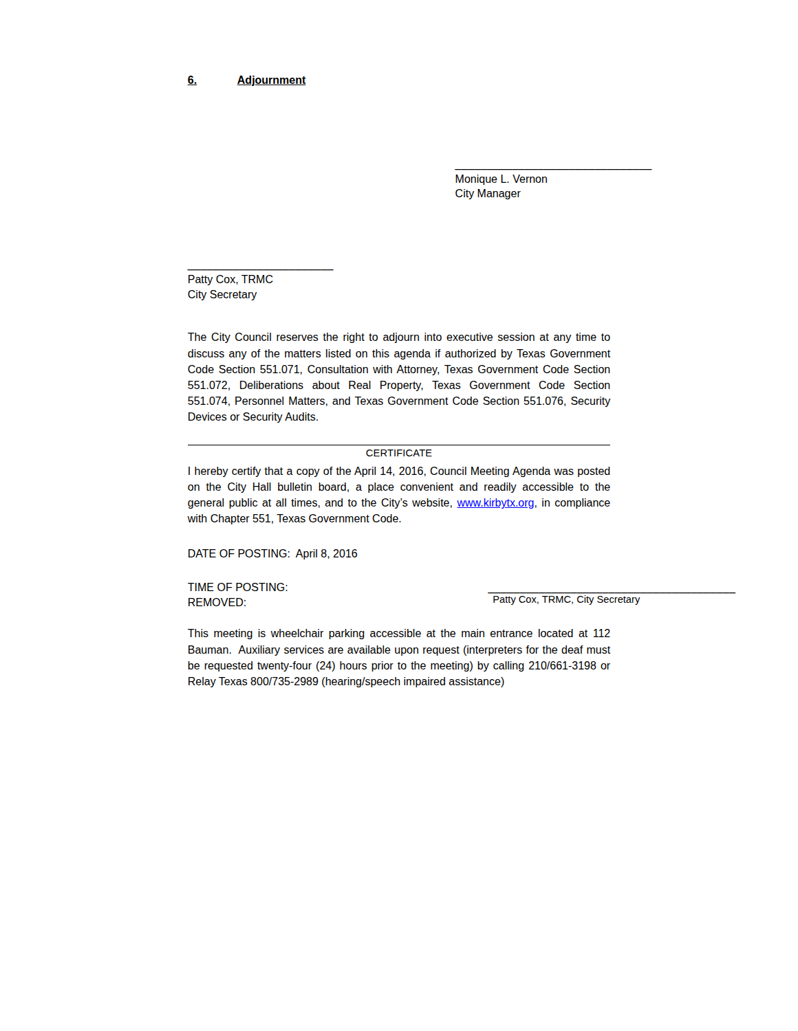6. Adjournment
_______________________________
Monique L. Vernon
City Manager
_______________________
Patty Cox, TRMC
City Secretary
The City Council reserves the right to adjourn into executive session at any time to discuss any of the matters listed on this agenda if authorized by Texas Government Code Section 551.071, Consultation with Attorney, Texas Government Code Section 551.072, Deliberations about Real Property, Texas Government Code Section 551.074, Personnel Matters, and Texas Government Code Section 551.076, Security Devices or Security Audits.
CERTIFICATE
I hereby certify that a copy of the April 14, 2016, Council Meeting Agenda was posted on the City Hall bulletin board, a place convenient and readily accessible to the general public at all times, and to the City’s website, www.kirbytx.org, in compliance with Chapter 551, Texas Government Code.
DATE OF POSTING: April 8, 2016
TIME OF POSTING: _______________________________________ Patty Cox, TRMC, City Secretary
REMOVED:
This meeting is wheelchair parking accessible at the main entrance located at 112 Bauman. Auxiliary services are available upon request (interpreters for the deaf must be requested twenty-four (24) hours prior to the meeting) by calling 210/661-3198 or Relay Texas 800/735-2989 (hearing/speech impaired assistance)